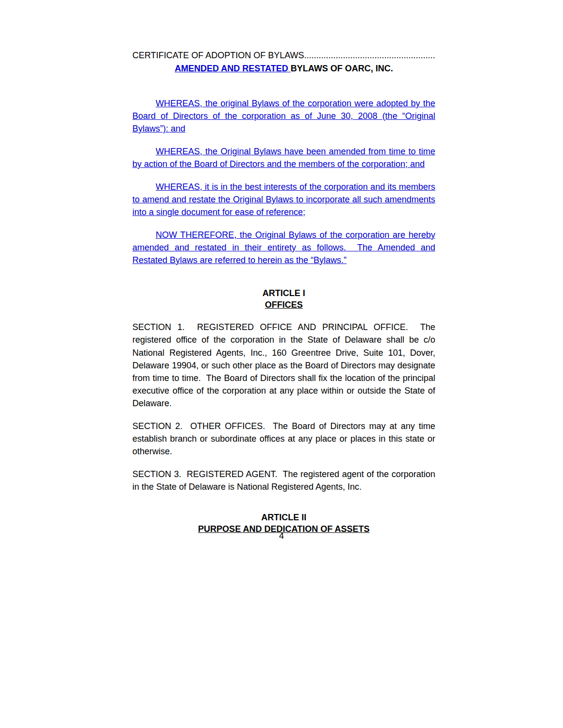CERTIFICATE OF ADOPTION OF BYLAWS.................................................................20
AMENDED AND RESTATED BYLAWS OF OARC, INC.
WHEREAS, the original Bylaws of the corporation were adopted by the Board of Directors of the corporation as of June 30, 2008 (the “Original Bylaws”): and
WHEREAS, the Original Bylaws have been amended from time to time by action of the Board of Directors and the members of the corporation; and
WHEREAS, it is in the best interests of the corporation and its members to amend and restate the Original Bylaws to incorporate all such amendments into a single document for ease of reference;
NOW THEREFORE, the Original Bylaws of the corporation are hereby amended and restated in their entirety as follows. The Amended and Restated Bylaws are referred to herein as the “Bylaws.”
ARTICLE IOFFICES
SECTION 1. REGISTERED OFFICE AND PRINCIPAL OFFICE. The registered office of the corporation in the State of Delaware shall be c/o National Registered Agents, Inc., 160 Greentree Drive, Suite 101, Dover, Delaware 19904, or such other place as the Board of Directors may designate from time to time. The Board of Directors shall fix the location of the principal executive office of the corporation at any place within or outside the State of Delaware.
SECTION 2. OTHER OFFICES. The Board of Directors may at any time establish branch or subordinate offices at any place or places in this state or otherwise.
SECTION 3. REGISTERED AGENT. The registered agent of the corporation in the State of Delaware is National Registered Agents, Inc.
ARTICLE IIPURPOSE AND DEDICATION OF ASSETS
4